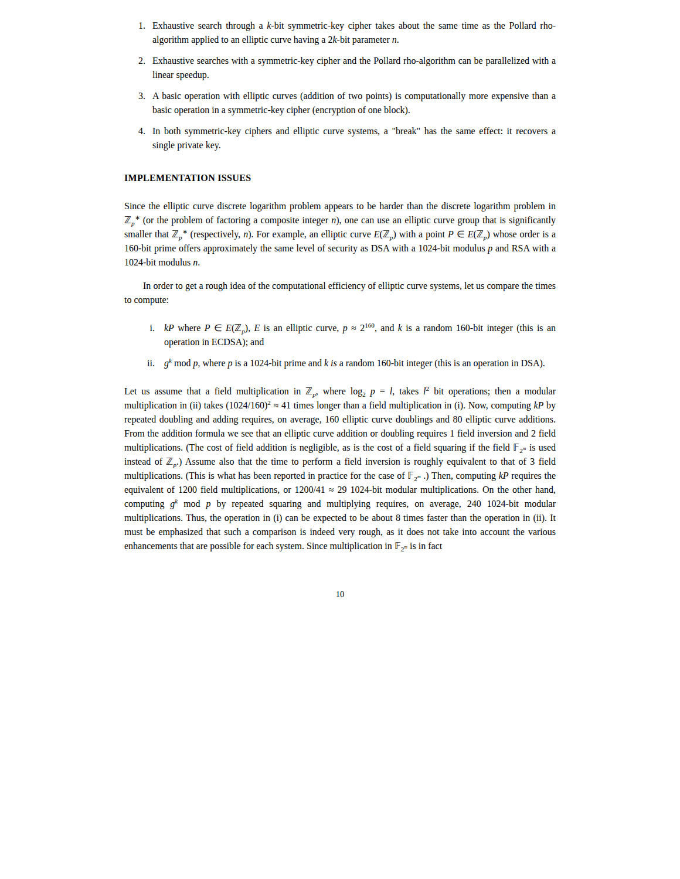Exhaustive search through a k-bit symmetric-key cipher takes about the same time as the Pollard rho-algorithm applied to an elliptic curve having a 2k-bit parameter n.
Exhaustive searches with a symmetric-key cipher and the Pollard rho-algorithm can be parallelized with a linear speedup.
A basic operation with elliptic curves (addition of two points) is computationally more expensive than a basic operation in a symmetric-key cipher (encryption of one block).
In both symmetric-key ciphers and elliptic curve systems, a "break" has the same effect: it recovers a single private key.
IMPLEMENTATION ISSUES
Since the elliptic curve discrete logarithm problem appears to be harder than the discrete logarithm problem in ℤp∗ (or the problem of factoring a composite integer n), one can use an elliptic curve group that is significantly smaller that ℤp∗ (respectively, n). For example, an elliptic curve E(ℤp) with a point P ∈ E(ℤp) whose order is a 160-bit prime offers approximately the same level of security as DSA with a 1024-bit modulus p and RSA with a 1024-bit modulus n.
In order to get a rough idea of the computational efficiency of elliptic curve systems, let us compare the times to compute:
kP where P ∈ E(ℤp), E is an elliptic curve, p ≈ 2160, and k is a random 160-bit integer (this is an operation in ECDSA); and
gk mod p, where p is a 1024-bit prime and k is a random 160-bit integer (this is an operation in DSA).
Let us assume that a field multiplication in ℤp, where log2 p = l, takes l2 bit operations; then a modular multiplication in (ii) takes (1024/160)2 ≈ 41 times longer than a field multiplication in (i). Now, computing kP by repeated doubling and adding requires, on average, 160 elliptic curve doublings and 80 elliptic curve additions. From the addition formula we see that an elliptic curve addition or doubling requires 1 field inversion and 2 field multiplications. (The cost of field addition is negligible, as is the cost of a field squaring if the field 𝔽2m is used instead of ℤp.) Assume also that the time to perform a field inversion is roughly equivalent to that of 3 field multiplications. (This is what has been reported in practice for the case of 𝔽2m .) Then, computing kP requires the equivalent of 1200 field multiplications, or 1200/41 ≈ 29 1024-bit modular multiplications. On the other hand, computing gk mod p by repeated squaring and multiplying requires, on average, 240 1024-bit modular multiplications. Thus, the operation in (i) can be expected to be about 8 times faster than the operation in (ii). It must be emphasized that such a comparison is indeed very rough, as it does not take into account the various enhancements that are possible for each system. Since multiplication in 𝔽2m is in fact
10